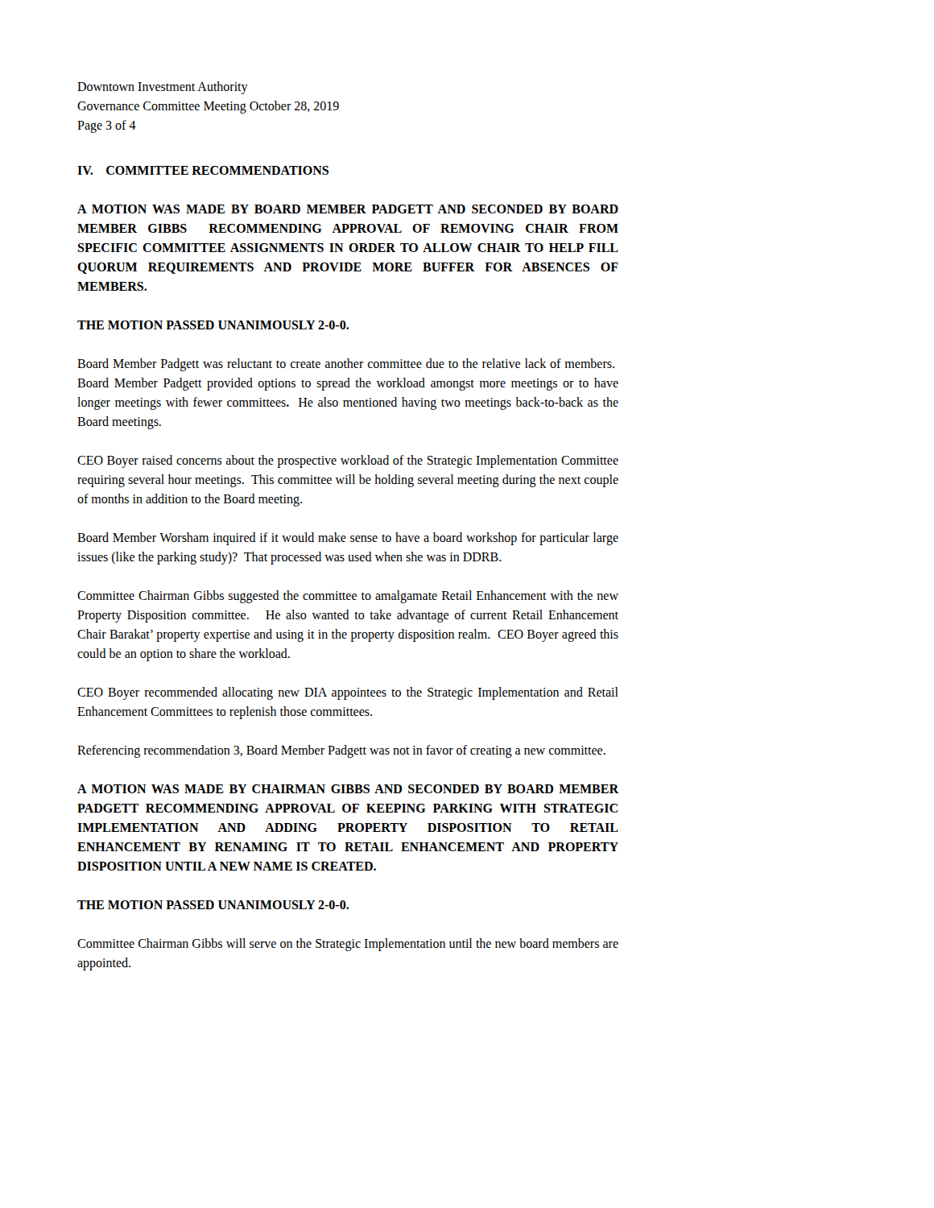Downtown Investment Authority
Governance Committee Meeting October 28, 2019
Page 3 of 4
IV. COMMITTEE RECOMMENDATIONS
A motion was made by Board Member Padgett and seconded by Board Member Gibbs recommending approval of removing Chair from specific committee assignments in order to allow Chair to help fill quorum requirements and provide more buffer for absences of members.
The motion passed unanimously 2-0-0.
Board Member Padgett was reluctant to create another committee due to the relative lack of members. Board Member Padgett provided options to spread the workload amongst more meetings or to have longer meetings with fewer committees. He also mentioned having two meetings back-to-back as the Board meetings.
CEO Boyer raised concerns about the prospective workload of the Strategic Implementation Committee requiring several hour meetings. This committee will be holding several meeting during the next couple of months in addition to the Board meeting.
Board Member Worsham inquired if it would make sense to have a board workshop for particular large issues (like the parking study)? That processed was used when she was in DDRB.
Committee Chairman Gibbs suggested the committee to amalgamate Retail Enhancement with the new Property Disposition committee. He also wanted to take advantage of current Retail Enhancement Chair Barakat’ property expertise and using it in the property disposition realm. CEO Boyer agreed this could be an option to share the workload.
CEO Boyer recommended allocating new DIA appointees to the Strategic Implementation and Retail Enhancement Committees to replenish those committees.
Referencing recommendation 3, Board Member Padgett was not in favor of creating a new committee.
A motion was made by Chairman Gibbs and seconded by Board Member Padgett recommending approval of keeping parking with Strategic Implementation and adding Property Disposition to Retail Enhancement by renaming it to Retail Enhancement and Property Disposition until a new name is created.
The motion passed unanimously 2-0-0.
Committee Chairman Gibbs will serve on the Strategic Implementation until the new board members are appointed.